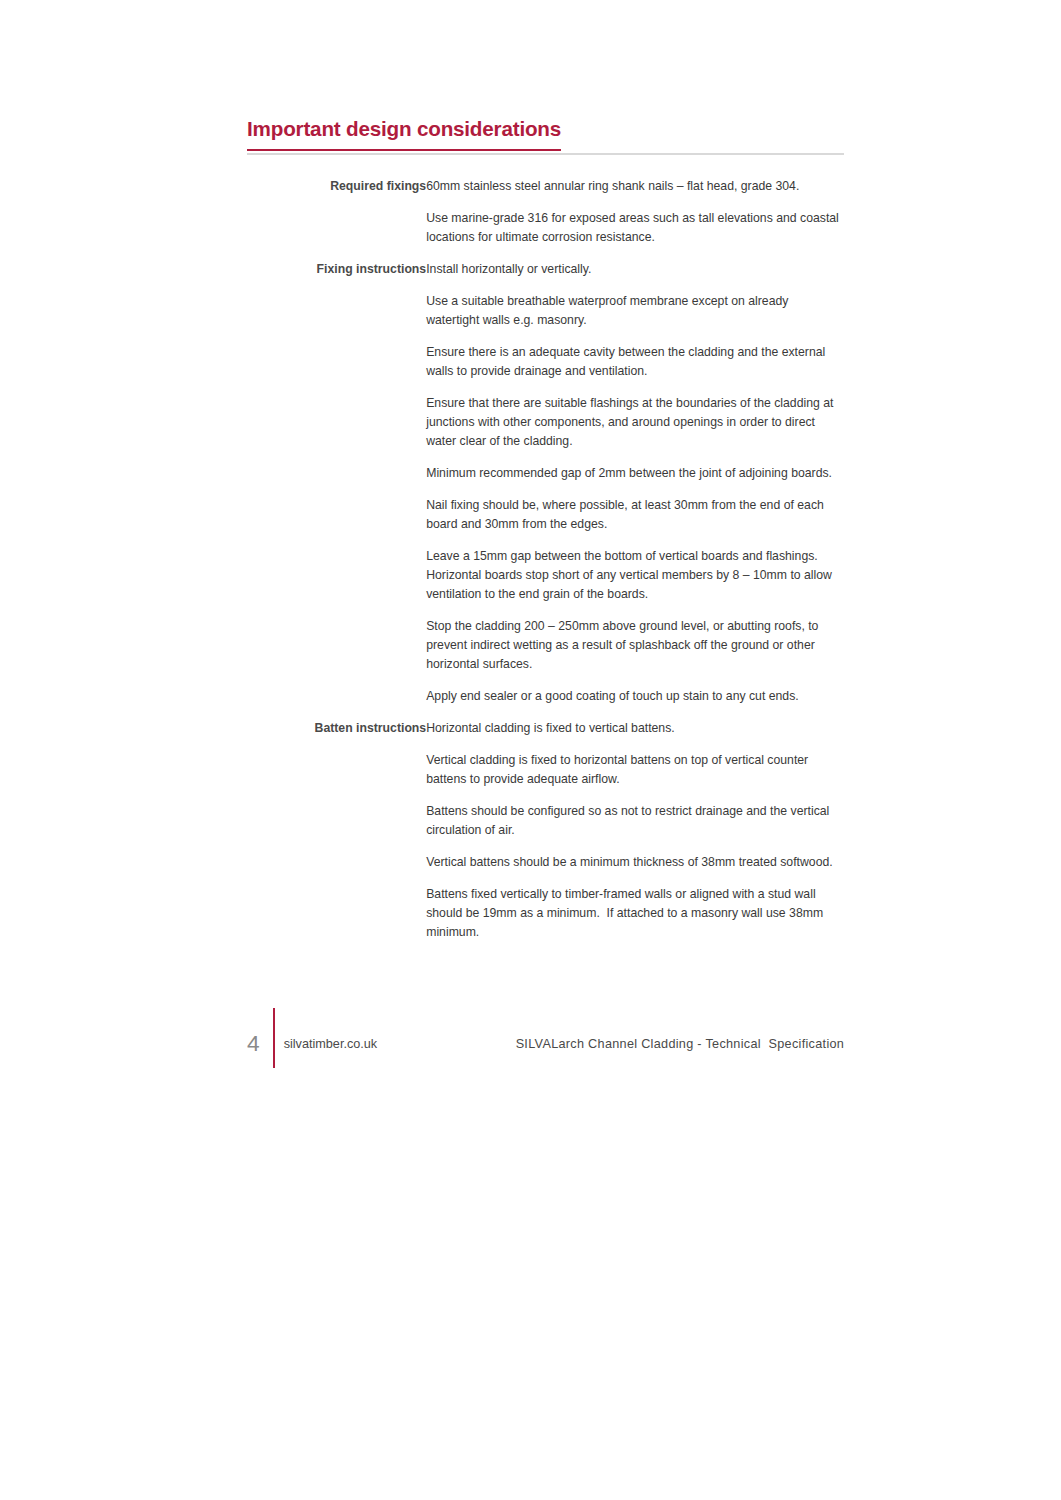Important design considerations
| Required fixings | 60mm stainless steel annular ring shank nails – flat head, grade 304. Use marine-grade 316 for exposed areas such as tall elevations and coastal locations for ultimate corrosion resistance. |
| Fixing instructions | Install horizontally or vertically. Use a suitable breathable waterproof membrane except on already watertight walls e.g. masonry. Ensure there is an adequate cavity between the cladding and the external walls to provide drainage and ventilation. Ensure that there are suitable flashings at the boundaries of the cladding at junctions with other components, and around openings in order to direct water clear of the cladding. Minimum recommended gap of 2mm between the joint of adjoining boards. Nail fixing should be, where possible, at least 30mm from the end of each board and 30mm from the edges. Leave a 15mm gap between the bottom of vertical boards and flashings. Horizontal boards stop short of any vertical members by 8 – 10mm to allow ventilation to the end grain of the boards. Stop the cladding 200 – 250mm above ground level, or abutting roofs, to prevent indirect wetting as a result of splashback off the ground or other horizontal surfaces. Apply end sealer or a good coating of touch up stain to any cut ends. |
| Batten instructions | Horizontal cladding is fixed to vertical battens. Vertical cladding is fixed to horizontal battens on top of vertical counter battens to provide adequate airflow. Battens should be configured so as not to restrict drainage and the vertical circulation of air. Vertical battens should be a minimum thickness of 38mm treated softwood. Battens fixed vertically to timber-framed walls or aligned with a stud wall should be 19mm as a minimum. If attached to a masonry wall use 38mm minimum. |
4 silvatimber.co.uk SILVALarch Channel Cladding - Technical Specification